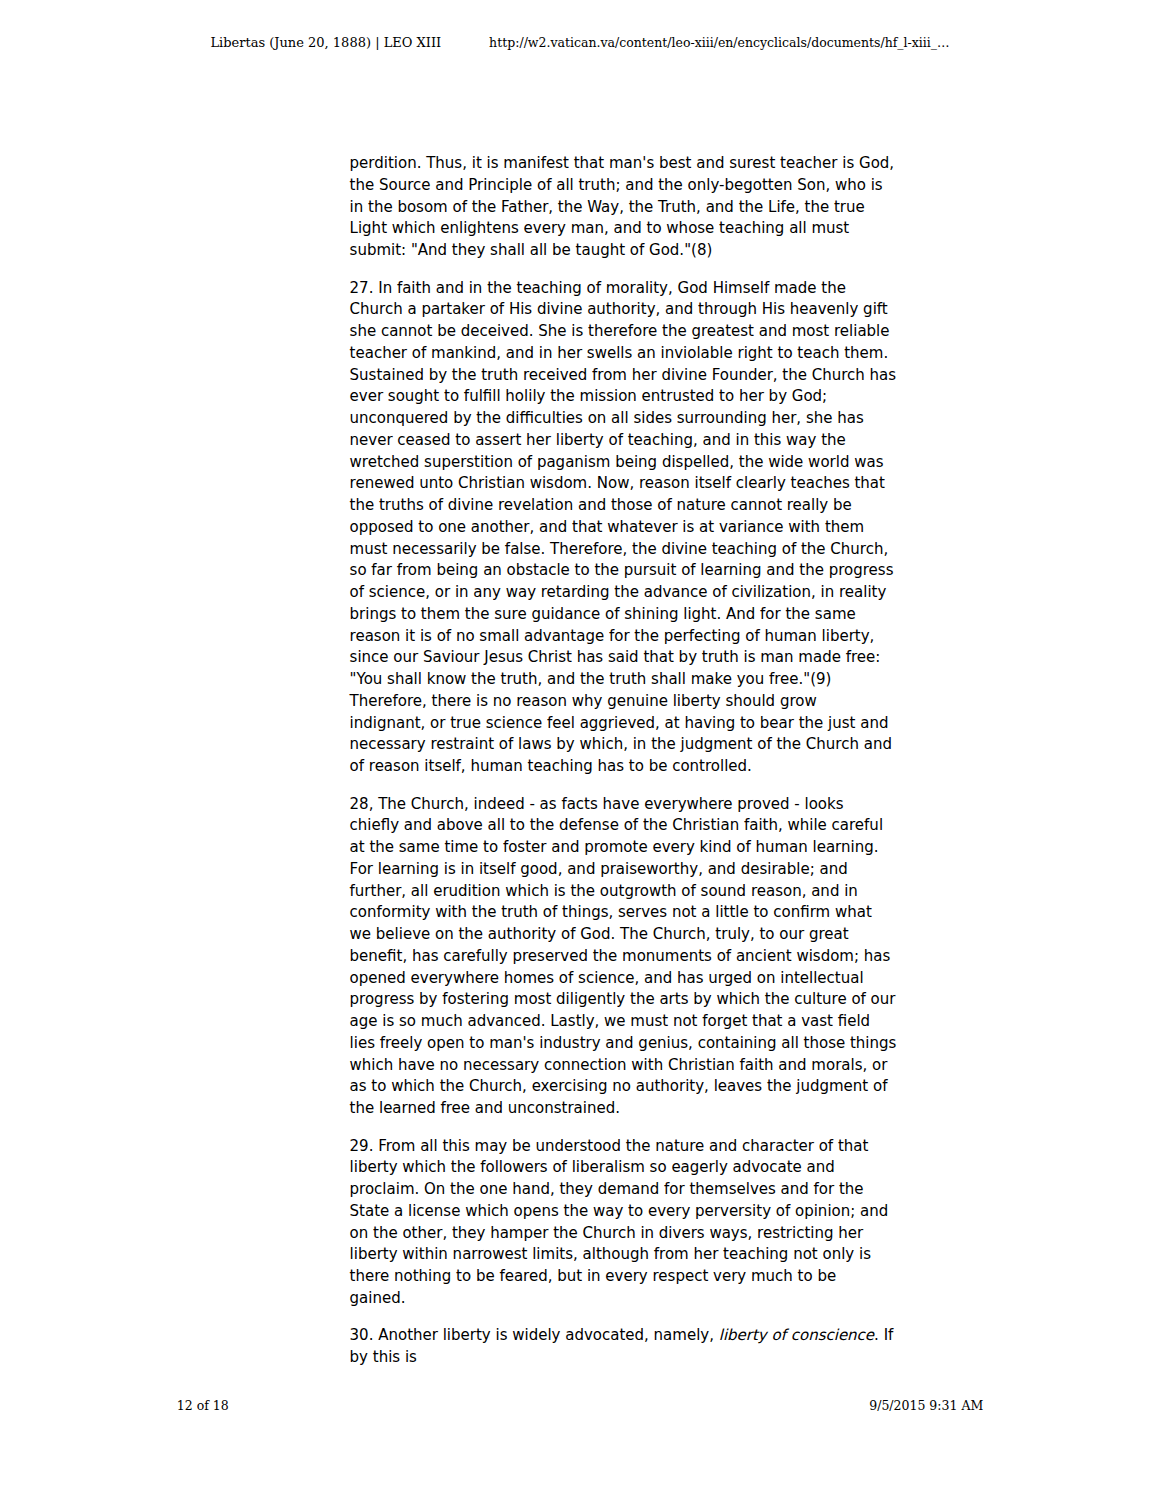Libertas (June 20, 1888) | LEO XIII http://w2.vatican.va/content/leo-xiii/en/encyclicals/documents/hf_l-xiii_…
perdition. Thus, it is manifest that man's best and surest teacher is God, the Source and Principle of all truth; and the only-begotten Son, who is in the bosom of the Father, the Way, the Truth, and the Life, the true Light which enlightens every man, and to whose teaching all must submit: "And they shall all be taught of God."(8)
27. In faith and in the teaching of morality, God Himself made the Church a partaker of His divine authority, and through His heavenly gift she cannot be deceived. She is therefore the greatest and most reliable teacher of mankind, and in her swells an inviolable right to teach them. Sustained by the truth received from her divine Founder, the Church has ever sought to fulfill holily the mission entrusted to her by God; unconquered by the difficulties on all sides surrounding her, she has never ceased to assert her liberty of teaching, and in this way the wretched superstition of paganism being dispelled, the wide world was renewed unto Christian wisdom. Now, reason itself clearly teaches that the truths of divine revelation and those of nature cannot really be opposed to one another, and that whatever is at variance with them must necessarily be false. Therefore, the divine teaching of the Church, so far from being an obstacle to the pursuit of learning and the progress of science, or in any way retarding the advance of civilization, in reality brings to them the sure guidance of shining light. And for the same reason it is of no small advantage for the perfecting of human liberty, since our Saviour Jesus Christ has said that by truth is man made free: "You shall know the truth, and the truth shall make you free."(9) Therefore, there is no reason why genuine liberty should grow indignant, or true science feel aggrieved, at having to bear the just and necessary restraint of laws by which, in the judgment of the Church and of reason itself, human teaching has to be controlled.
28, The Church, indeed - as facts have everywhere proved - looks chiefly and above all to the defense of the Christian faith, while careful at the same time to foster and promote every kind of human learning. For learning is in itself good, and praiseworthy, and desirable; and further, all erudition which is the outgrowth of sound reason, and in conformity with the truth of things, serves not a little to confirm what we believe on the authority of God. The Church, truly, to our great benefit, has carefully preserved the monuments of ancient wisdom; has opened everywhere homes of science, and has urged on intellectual progress by fostering most diligently the arts by which the culture of our age is so much advanced. Lastly, we must not forget that a vast field lies freely open to man's industry and genius, containing all those things which have no necessary connection with Christian faith and morals, or as to which the Church, exercising no authority, leaves the judgment of the learned free and unconstrained.
29. From all this may be understood the nature and character of that liberty which the followers of liberalism so eagerly advocate and proclaim. On the one hand, they demand for themselves and for the State a license which opens the way to every perversity of opinion; and on the other, they hamper the Church in divers ways, restricting her liberty within narrowest limits, although from her teaching not only is there nothing to be feared, but in every respect very much to be gained.
30. Another liberty is widely advocated, namely, liberty of conscience. If by this is
12 of 18 9/5/2015 9:31 AM